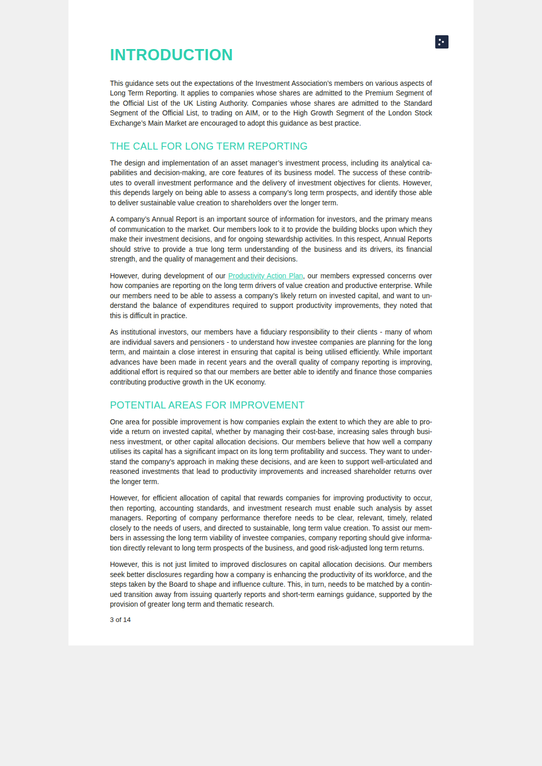INTRODUCTION
This guidance sets out the expectations of the Investment Association’s members on various aspects of Long Term Reporting. It applies to companies whose shares are admitted to the Premium Segment of the Official List of the UK Listing Authority. Companies whose shares are admitted to the Standard Segment of the Official List, to trading on AIM, or to the High Growth Segment of the London Stock Exchange’s Main Market are encouraged to adopt this guidance as best practice.
THE CALL FOR LONG TERM REPORTING
The design and implementation of an asset manager’s investment process, including its analytical capabilities and decision-making, are core features of its business model. The success of these contributes to overall investment performance and the delivery of investment objectives for clients. However, this depends largely on being able to assess a company’s long term prospects, and identify those able to deliver sustainable value creation to shareholders over the longer term.
A company’s Annual Report is an important source of information for investors, and the primary means of communication to the market. Our members look to it to provide the building blocks upon which they make their investment decisions, and for ongoing stewardship activities. In this respect, Annual Reports should strive to provide a true long term understanding of the business and its drivers, its financial strength, and the quality of management and their decisions.
However, during development of our Productivity Action Plan, our members expressed concerns over how companies are reporting on the long term drivers of value creation and productive enterprise. While our members need to be able to assess a company’s likely return on invested capital, and want to understand the balance of expenditures required to support productivity improvements, they noted that this is difficult in practice.
As institutional investors, our members have a fiduciary responsibility to their clients - many of whom are individual savers and pensioners - to understand how investee companies are planning for the long term, and maintain a close interest in ensuring that capital is being utilised efficiently. While important advances have been made in recent years and the overall quality of company reporting is improving, additional effort is required so that our members are better able to identify and finance those companies contributing productive growth in the UK economy.
POTENTIAL AREAS FOR IMPROVEMENT
One area for possible improvement is how companies explain the extent to which they are able to provide a return on invested capital, whether by managing their cost-base, increasing sales through business investment, or other capital allocation decisions. Our members believe that how well a company utilises its capital has a significant impact on its long term profitability and success. They want to understand the company’s approach in making these decisions, and are keen to support well-articulated and reasoned investments that lead to productivity improvements and increased shareholder returns over the longer term.
However, for efficient allocation of capital that rewards companies for improving productivity to occur, then reporting, accounting standards, and investment research must enable such analysis by asset managers. Reporting of company performance therefore needs to be clear, relevant, timely, related closely to the needs of users, and directed to sustainable, long term value creation. To assist our members in assessing the long term viability of investee companies, company reporting should give information directly relevant to long term prospects of the business, and good risk-adjusted long term returns.
However, this is not just limited to improved disclosures on capital allocation decisions. Our members seek better disclosures regarding how a company is enhancing the productivity of its workforce, and the steps taken by the Board to shape and influence culture. This, in turn, needs to be matched by a continued transition away from issuing quarterly reports and short-term earnings guidance, supported by the provision of greater long term and thematic research.
3 of 14